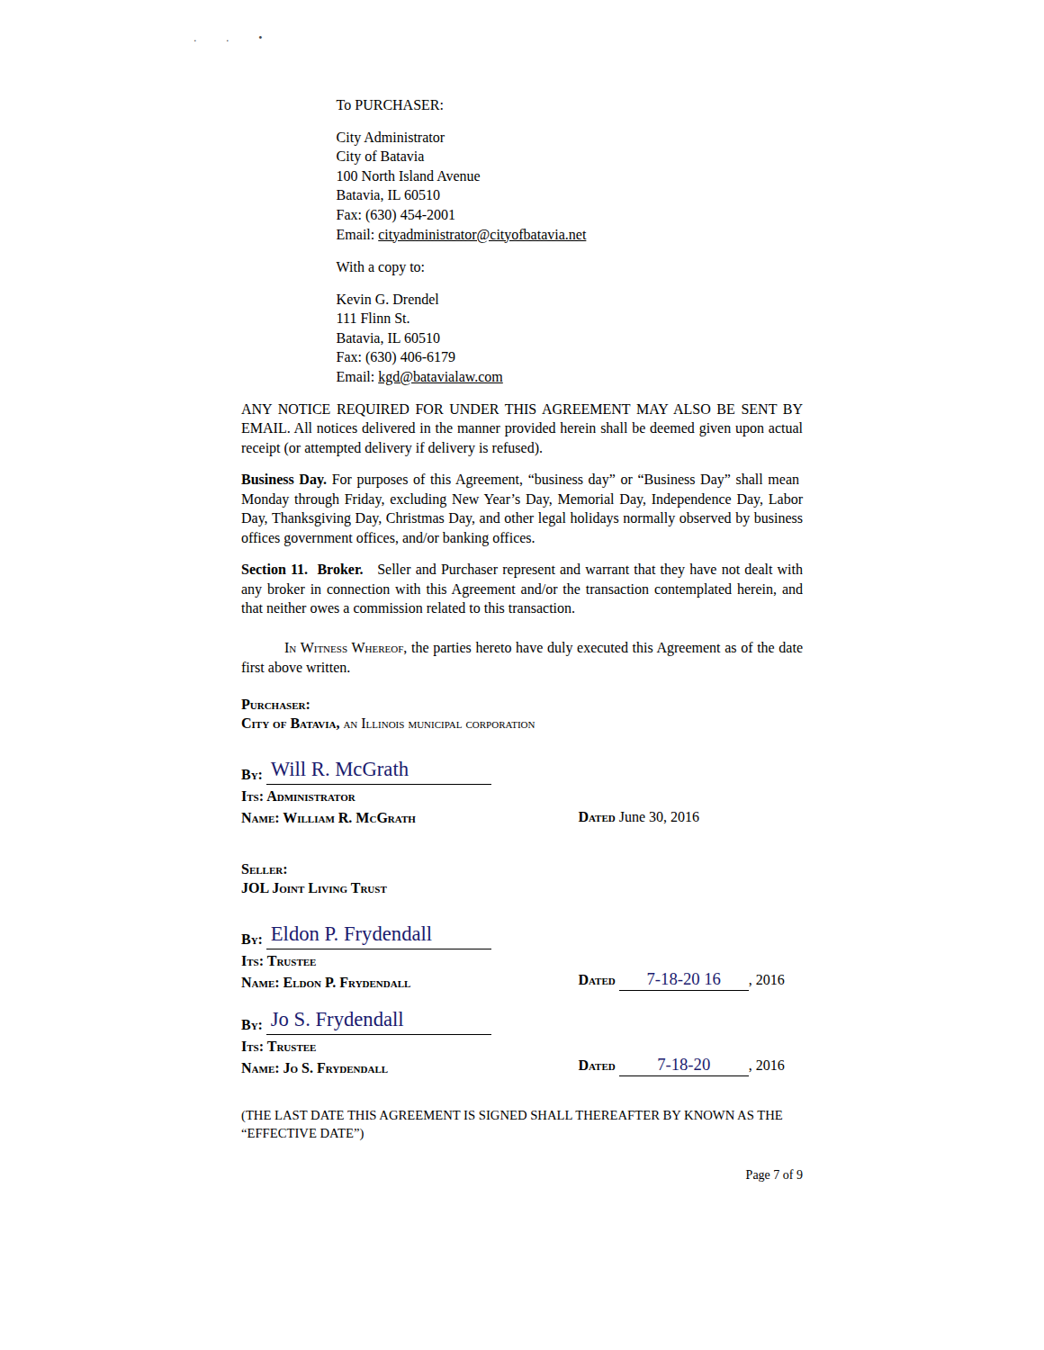. . •
To PURCHASER:
City Administrator
City of Batavia
100 North Island Avenue
Batavia, IL 60510
Fax: (630) 454-2001
Email: cityadministrator@cityofbatavia.net
With a copy to:
Kevin G. Drendel
111 Flinn St.
Batavia, IL 60510
Fax: (630) 406-6179
Email: kgd@batavialaw.com
ANY NOTICE REQUIRED FOR UNDER THIS AGREEMENT MAY ALSO BE SENT BY EMAIL. All notices delivered in the manner provided herein shall be deemed given upon actual receipt (or attempted delivery if delivery is refused).
Business Day. For purposes of this Agreement, “business day” or “Business Day” shall mean Monday through Friday, excluding New Year’s Day, Memorial Day, Independence Day, Labor Day, Thanksgiving Day, Christmas Day, and other legal holidays normally observed by business offices government offices, and/or banking offices.
Section 11. Broker. Seller and Purchaser represent and warrant that they have not dealt with any broker in connection with this Agreement and/or the transaction contemplated herein, and that neither owes a commission related to this transaction.
In Witness Whereof, the parties hereto have duly executed this Agreement as of the date first above written.
Purchaser:
City of Batavia, an Illinois municipal corporation
By: Will R. McGrath
Its: Administrator
Name: William R. McGrath
Dated June 30, 2016
Seller:
JOL Joint Living Trust
By: Eldon P. Frydendall
Its: Trustee
Name: Eldon P. Frydendall
Dated 7‑18‑20 16, 2016
By: Jo S. Frydendall
Its: Trustee
Name: Jo S. Frydendall
Dated 7‑18‑20, 2016
(THE LAST DATE THIS AGREEMENT IS SIGNED SHALL THEREAFTER BY KNOWN AS THE “EFFECTIVE DATE”)
Page 7 of 9